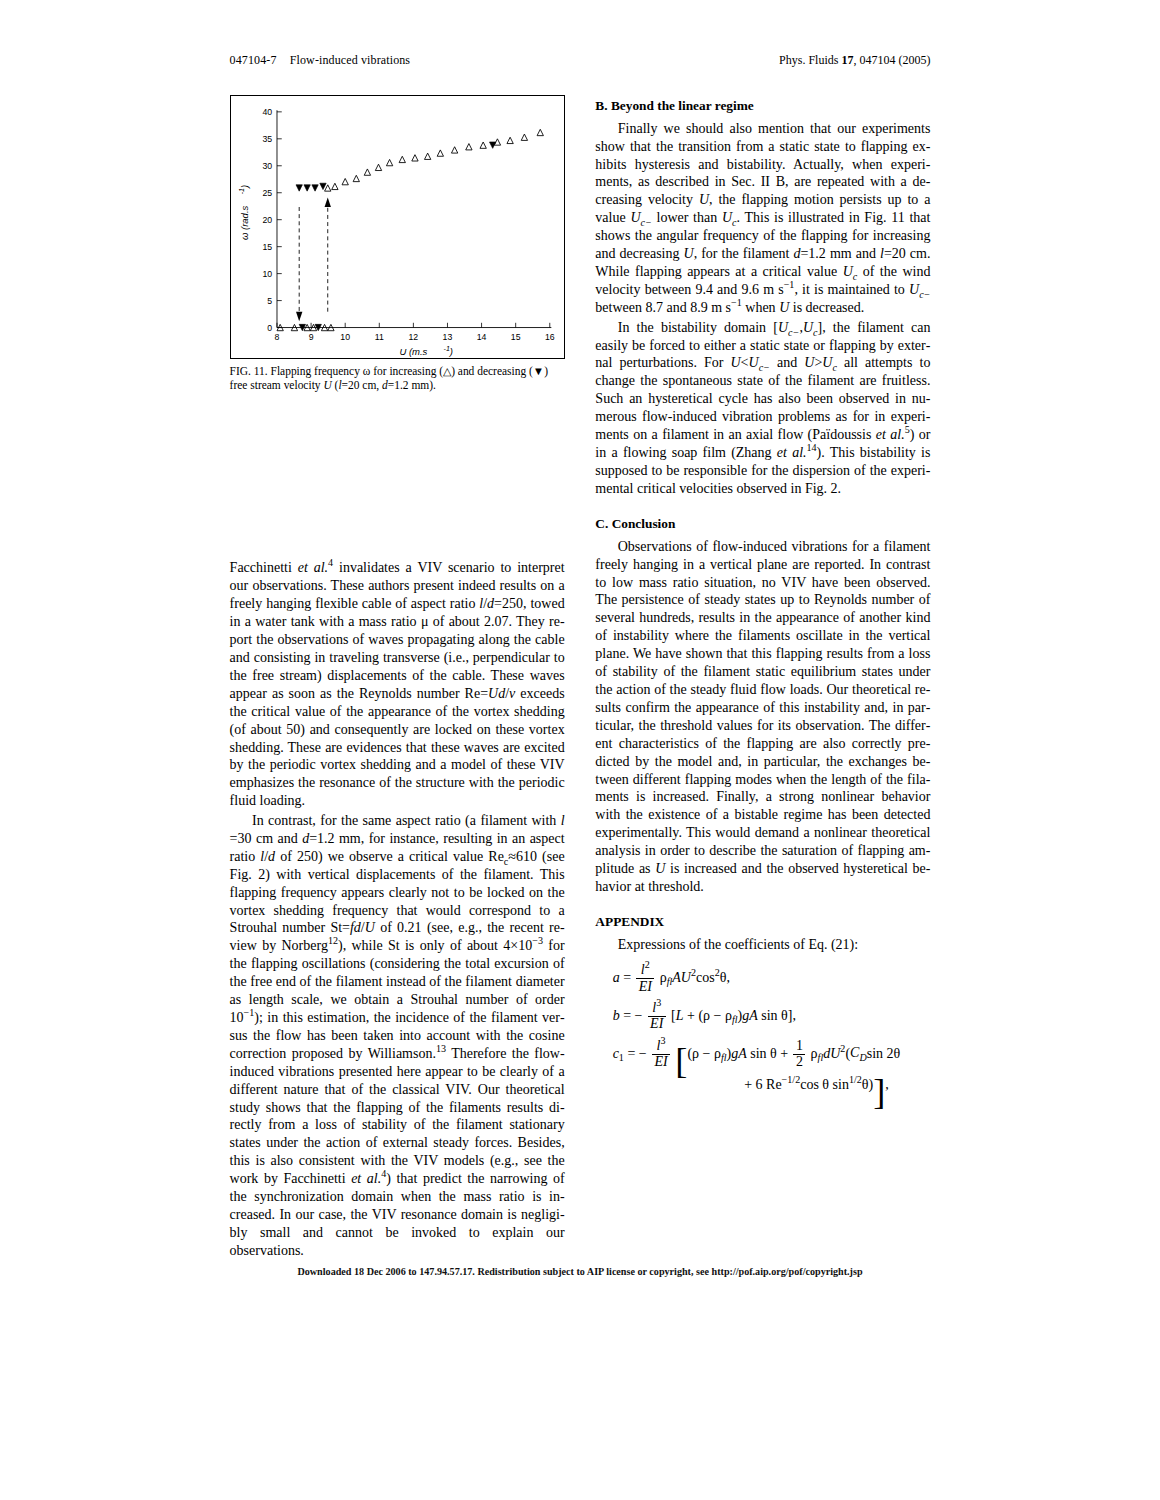047104-7 Flow-induced vibrations
Phys. Fluids 17, 047104 (2005)
0 5 10 15 20 25 30 35 40 8 9 10 11 12 13 14 15 16 U (m.s -1 ) ω (rad.s -1 )
FIG. 11. Flapping frequency ω for increasing (△) and decreasing (▼) free stream velocity U (l=20 cm, d=1.2 mm).
Facchinetti et al.4 invalidates a VIV scenario to interpret our observations. These authors present indeed results on a freely hanging flexible cable of aspect ratio l/d=250, towed in a water tank with a mass ratio μ of about 2.07. They report the observations of waves propagating along the cable and consisting in traveling transverse (i.e., perpendicular to the free stream) displacements of the cable. These waves appear as soon as the Reynolds number Re=Ud/v exceeds the critical value of the appearance of the vortex shedding (of about 50) and consequently are locked on these vortex shedding. These are evidences that these waves are excited by the periodic vortex shedding and a model of these VIV emphasizes the resonance of the structure with the periodic fluid loading.
In contrast, for the same aspect ratio (a filament with l =30 cm and d=1.2 mm, for instance, resulting in an aspect ratio l/d of 250) we observe a critical value Rec≈610 (see Fig. 2) with vertical displacements of the filament. This flapping frequency appears clearly not to be locked on the vortex shedding frequency that would correspond to a Strouhal number St=fd/U of 0.21 (see, e.g., the recent review by Norberg12), while St is only of about 4×10−3 for the flapping oscillations (considering the total excursion of the free end of the filament instead of the filament diameter as length scale, we obtain a Strouhal number of order 10−1); in this estimation, the incidence of the filament versus the flow has been taken into account with the cosine correction proposed by Williamson.13 Therefore the flow-induced vibrations presented here appear to be clearly of a different nature that of the classical VIV. Our theoretical study shows that the flapping of the filaments results directly from a loss of stability of the filament stationary states under the action of external steady forces. Besides, this is also consistent with the VIV models (e.g., see the work by Facchinetti et al.4) that predict the narrowing of the synchronization domain when the mass ratio is increased. In our case, the VIV resonance domain is negligibly small and cannot be invoked to explain our observations.
B. Beyond the linear regime
Finally we should also mention that our experiments show that the transition from a static state to flapping exhibits hysteresis and bistability. Actually, when experiments, as described in Sec. II B, are repeated with a decreasing velocity U, the flapping motion persists up to a value Uc− lower than Uc. This is illustrated in Fig. 11 that shows the angular frequency of the flapping for increasing and decreasing U, for the filament d=1.2 mm and l=20 cm. While flapping appears at a critical value Uc of the wind velocity between 9.4 and 9.6 m s−1, it is maintained to Uc− between 8.7 and 8.9 m s−1 when U is decreased.
In the bistability domain [Uc−,Uc], the filament can easily be forced to either a static state or flapping by external perturbations. For U<Uc− and U>Uc all attempts to change the spontaneous state of the filament are fruitless. Such an hysteretical cycle has also been observed in numerous flow-induced vibration problems as for in experiments on a filament in an axial flow (Païdoussis et al.5) or in a flowing soap film (Zhang et al.14). This bistability is supposed to be responsible for the dispersion of the experimental critical velocities observed in Fig. 2.
C. Conclusion
Observations of flow-induced vibrations for a filament freely hanging in a vertical plane are reported. In contrast to low mass ratio situation, no VIV have been observed. The persistence of steady states up to Reynolds number of several hundreds, results in the appearance of another kind of instability where the filaments oscillate in the vertical plane. We have shown that this flapping results from a loss of stability of the filament static equilibrium states under the action of the steady fluid flow loads. Our theoretical results confirm the appearance of this instability and, in particular, the threshold values for its observation. The different characteristics of the flapping are also correctly predicted by the model and, in particular, the exchanges between different flapping modes when the length of the filaments is increased. Finally, a strong nonlinear behavior with the existence of a bistable regime has been detected experimentally. This would demand a nonlinear theoretical analysis in order to describe the saturation of flapping amplitude as U is increased and the observed hysteretical behavior at threshold.
APPENDIX
Expressions of the coefficients of Eq. (21):
a = l2 EI ρflAU2cos2θ,
b = − l3 EI [L + (ρ − ρfl)gA sin θ],
c1 = − l3 EI [(ρ − ρfl)gA sin θ + 12 ρfldU2(CDsin 2θ
+ 6 Re−1/2cos θ sin1/2θ)],
Downloaded 18 Dec 2006 to 147.94.57.17. Redistribution subject to AIP license or copyright, see http://pof.aip.org/pof/copyright.jsp